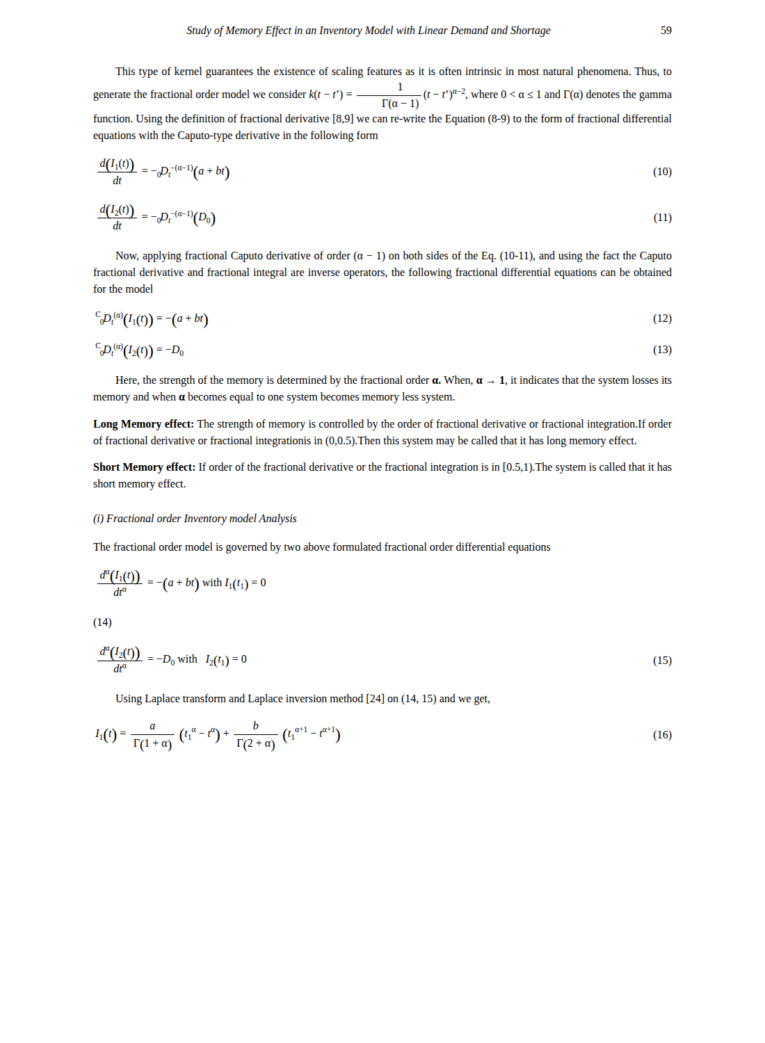Study of Memory Effect in an Inventory Model with Linear Demand and Shortage
59
This type of kernel guarantees the existence of scaling features as it is often intrinsic in most natural phenomena. Thus, to generate the fractional order model we consider k(t − t’) = 1 Γ(α − 1)(t − t’)α−2, where 0 < α ≤ 1 and Γ(α) denotes the gamma function. Using the definition of fractional derivative [8,9] we can re-write the Equation (8-9) to the form of fractional differential equations with the Caputo-type derivative in the following form
d(I1(t)) dt = −0 Dt−(α−1)(a + bt)
(10)
d(I2(t)) dt = −0 Dt−(α−1)(D0)
(11)
Now, applying fractional Caputo derivative of order (α − 1) on both sides of the Eq. (10-11), and using the fact the Caputo fractional derivative and fractional integral are inverse operators, the following fractional differential equations can be obtained for the model
C 0 Dt(α)(I1(t)) = −(a + bt)
(12)
C 0 Dt(α)(I2(t)) = −D0
(13)
Here, the strength of the memory is determined by the fractional order α. When, α → 1, it indicates that the system losses its memory and when α becomes equal to one system becomes memory less system.
Long Memory effect: The strength of memory is controlled by the order of fractional derivative or fractional integration.If order of fractional derivative or fractional integrationis in (0,0.5).Then this system may be called that it has long memory effect.
Short Memory effect: If order of the fractional derivative or the fractional integration is in [0.5,1).The system is called that it has short memory effect.
(i) Fractional order Inventory model Analysis
The fractional order model is governed by two above formulated fractional order differential equations
dα(I1(t)) dtα = −(a + bt) with I1(t1) = 0
(14)
dα(I2(t)) dtα = −D0 with I2(t1) = 0
(15)
Using Laplace transform and Laplace inversion method [24] on (14, 15) and we get,
I1(t) = aΓ(1 + α) (t1α − tα) + bΓ(2 + α) (t1α+1 − tα+1)
(16)